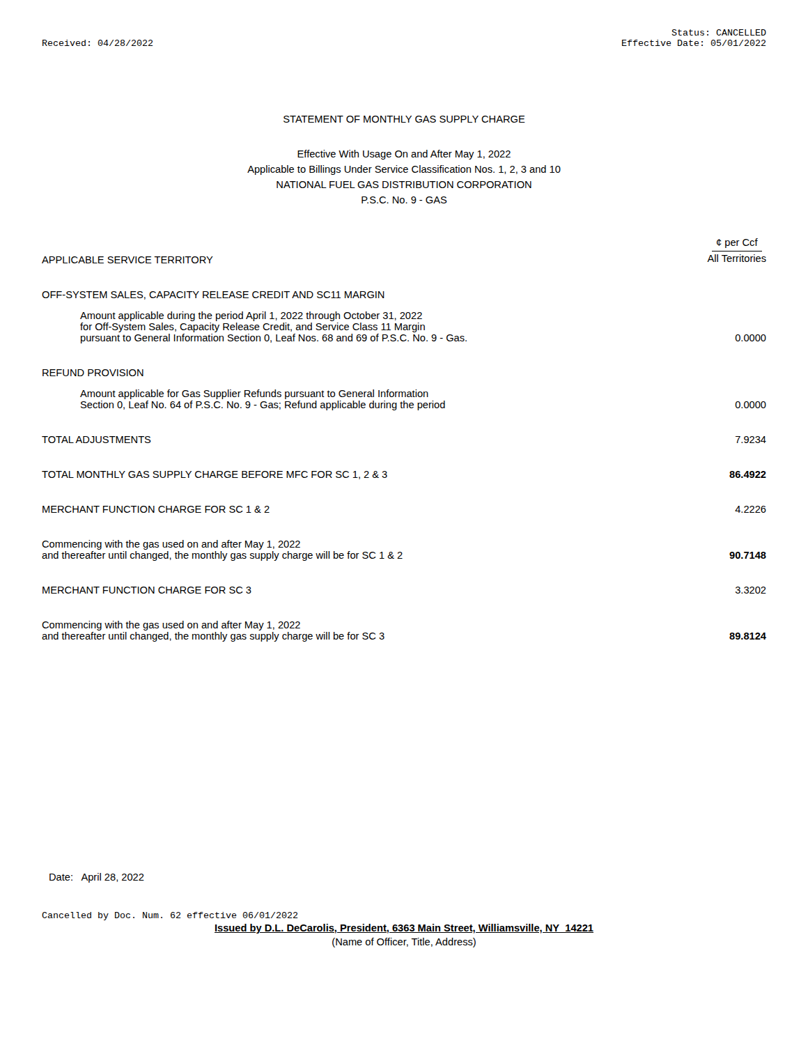Status: CANCELLED
Received: 04/28/2022
Effective Date: 05/01/2022
STATEMENT OF MONTHLY GAS SUPPLY CHARGE
Effective With Usage On and After May 1, 2022
Applicable to Billings Under Service Classification Nos. 1, 2, 3 and 10
NATIONAL FUEL GAS DISTRIBUTION CORPORATION
P.S.C. No. 9 - GAS
APPLICABLE SERVICE TERRITORY
¢ per Ccf
All Territories
OFF-SYSTEM SALES, CAPACITY RELEASE CREDIT AND SC11 MARGIN
Amount applicable during the period April 1, 2022 through October 31, 2022
for Off-System Sales, Capacity Release Credit, and Service Class 11 Margin
pursuant to General Information Section 0, Leaf Nos. 68 and 69 of P.S.C. No. 9 - Gas.
0.0000
REFUND PROVISION
Amount applicable for Gas Supplier Refunds pursuant to General Information
Section 0, Leaf No. 64 of P.S.C. No. 9 - Gas; Refund applicable during the period
0.0000
TOTAL ADJUSTMENTS
7.9234
TOTAL MONTHLY GAS SUPPLY CHARGE BEFORE MFC FOR SC 1, 2 & 3
86.4922
MERCHANT FUNCTION CHARGE FOR SC 1 & 2
4.2226
Commencing with the gas used on and after May 1, 2022
and thereafter until changed, the monthly gas supply charge will be for SC 1 & 2
90.7148
MERCHANT FUNCTION CHARGE FOR SC 3
3.3202
Commencing with the gas used on and after May 1, 2022
and thereafter until changed, the monthly gas supply charge will be for SC 3
89.8124
Date: April 28, 2022
Cancelled by Doc. Num. 62 effective 06/01/2022
Issued by D.L. DeCarolis, President, 6363 Main Street, Williamsville, NY 14221
(Name of Officer, Title, Address)